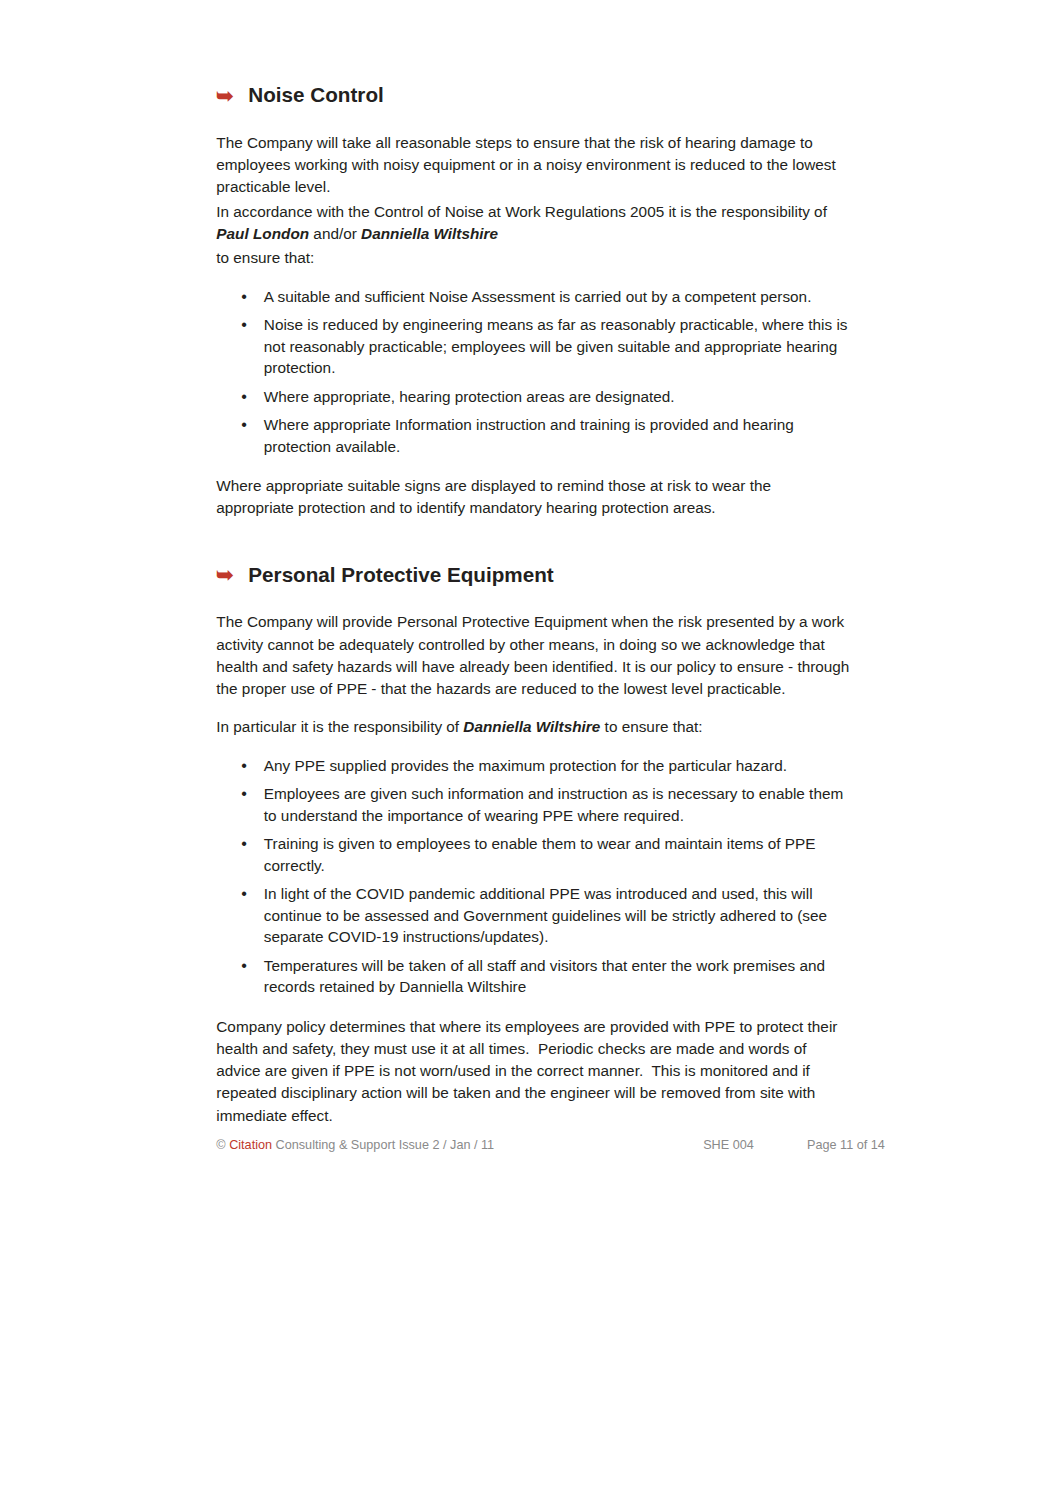➥Noise Control
The Company will take all reasonable steps to ensure that the risk of hearing damage to employees working with noisy equipment or in a noisy environment is reduced to the lowest practicable level.
In accordance with the Control of Noise at Work Regulations 2005 it is the responsibility of Paul London and/or Danniella Wiltshire
to ensure that:
A suitable and sufficient Noise Assessment is carried out by a competent person.
Noise is reduced by engineering means as far as reasonably practicable, where this is not reasonably practicable; employees will be given suitable and appropriate hearing protection.
Where appropriate, hearing protection areas are designated.
Where appropriate Information instruction and training is provided and hearing protection available.
Where appropriate suitable signs are displayed to remind those at risk to wear the appropriate protection and to identify mandatory hearing protection areas.
➥Personal Protective Equipment
The Company will provide Personal Protective Equipment when the risk presented by a work activity cannot be adequately controlled by other means, in doing so we acknowledge that health and safety hazards will have already been identified. It is our policy to ensure - through the proper use of PPE - that the hazards are reduced to the lowest level practicable.
In particular it is the responsibility of Danniella Wiltshire to ensure that:
Any PPE supplied provides the maximum protection for the particular hazard.
Employees are given such information and instruction as is necessary to enable them to understand the importance of wearing PPE where required.
Training is given to employees to enable them to wear and maintain items of PPE correctly.
In light of the COVID pandemic additional PPE was introduced and used, this will continue to be assessed and Government guidelines will be strictly adhered to (see separate COVID-19 instructions/updates).
Temperatures will be taken of all staff and visitors that enter the work premises and records retained by Danniella Wiltshire
Company policy determines that where its employees are provided with PPE to protect their health and safety, they must use it at all times. Periodic checks are made and words of advice are given if PPE is not worn/used in the correct manner. This is monitored and if repeated disciplinary action will be taken and the engineer will be removed from site with immediate effect.
© Citation Consulting & Support Issue 2 / Jan / 11 SHE 004 Page 11 of 14